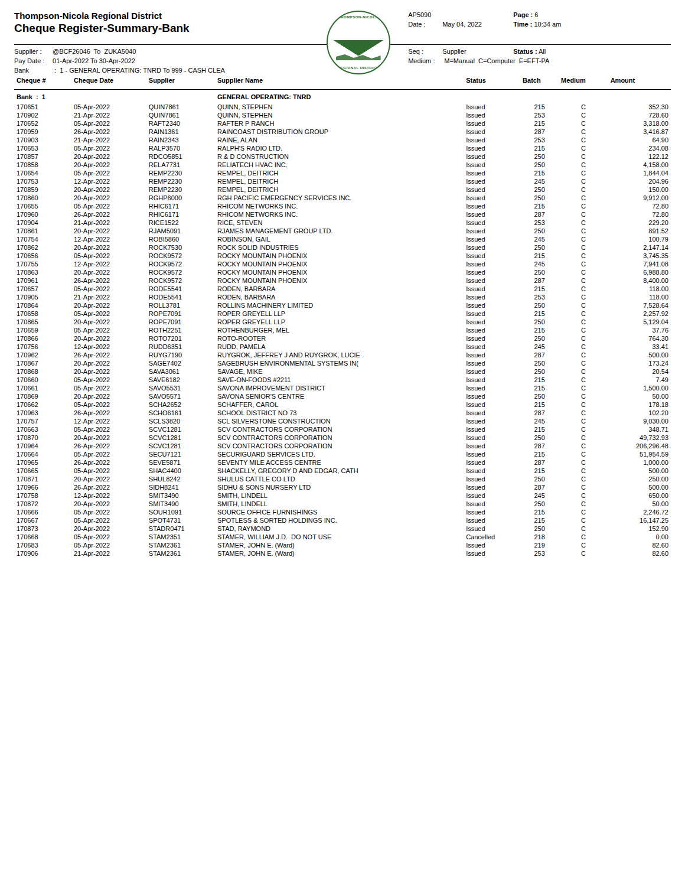Thompson-Nicola Regional District
Cheque Register-Summary-Bank
THOMPSON-NICOLA
REGIONAL DISTRICT
AP5090 Page : 6 Date : May 04, 2022 Time : 10:34 am
Supplier : @BCF26046 To ZUKA5040
Pay Date : 01-Apr-2022 To 30-Apr-2022
Bank : 1 - GENERAL OPERATING: TNRD To 999 - CASH CLEA
Seq : Supplier Status : All
Medium : M=Manual C=Computer E=EFT-PA
| Cheque # | Cheque Date | Supplier | Supplier Name | Status | Batch | Medium | Amount |
| --- | --- | --- | --- | --- | --- | --- | --- |
| Bank : 1 | GENERAL OPERATING: TNRD |
| 170651 | 05-Apr-2022 | QUIN7861 | QUINN, STEPHEN | Issued | 215 | C | 352.30 |
| 170902 | 21-Apr-2022 | QUIN7861 | QUINN, STEPHEN | Issued | 253 | C | 728.60 |
| 170652 | 05-Apr-2022 | RAFT2340 | RAFTER P RANCH | Issued | 215 | C | 3,318.00 |
| 170959 | 26-Apr-2022 | RAIN1361 | RAINCOAST DISTRIBUTION GROUP | Issued | 287 | C | 3,416.87 |
| 170903 | 21-Apr-2022 | RAIN2343 | RAINE, ALAN | Issued | 253 | C | 64.90 |
| 170653 | 05-Apr-2022 | RALP3570 | RALPH'S RADIO LTD. | Issued | 215 | C | 234.08 |
| 170857 | 20-Apr-2022 | RDCO5851 | R & D CONSTRUCTION | Issued | 250 | C | 122.12 |
| 170858 | 20-Apr-2022 | RELA7731 | RELIATECH HVAC INC. | Issued | 250 | C | 4,158.00 |
| 170654 | 05-Apr-2022 | REMP2230 | REMPEL, DEITRICH | Issued | 215 | C | 1,844.04 |
| 170753 | 12-Apr-2022 | REMP2230 | REMPEL, DEITRICH | Issued | 245 | C | 204.96 |
| 170859 | 20-Apr-2022 | REMP2230 | REMPEL, DEITRICH | Issued | 250 | C | 150.00 |
| 170860 | 20-Apr-2022 | RGHP6000 | RGH PACIFIC EMERGENCY SERVICES INC. | Issued | 250 | C | 9,912.00 |
| 170655 | 05-Apr-2022 | RHIC6171 | RHICOM NETWORKS INC. | Issued | 215 | C | 72.80 |
| 170960 | 26-Apr-2022 | RHIC6171 | RHICOM NETWORKS INC. | Issued | 287 | C | 72.80 |
| 170904 | 21-Apr-2022 | RICE1522 | RICE, STEVEN | Issued | 253 | C | 229.20 |
| 170861 | 20-Apr-2022 | RJAM5091 | RJAMES MANAGEMENT GROUP LTD. | Issued | 250 | C | 891.52 |
| 170754 | 12-Apr-2022 | ROBI5860 | ROBINSON, GAIL | Issued | 245 | C | 100.79 |
| 170862 | 20-Apr-2022 | ROCK7530 | ROCK SOLID INDUSTRIES | Issued | 250 | C | 2,147.14 |
| 170656 | 05-Apr-2022 | ROCK9572 | ROCKY MOUNTAIN PHOENIX | Issued | 215 | C | 3,745.35 |
| 170755 | 12-Apr-2022 | ROCK9572 | ROCKY MOUNTAIN PHOENIX | Issued | 245 | C | 7,941.08 |
| 170863 | 20-Apr-2022 | ROCK9572 | ROCKY MOUNTAIN PHOENIX | Issued | 250 | C | 6,988.80 |
| 170961 | 26-Apr-2022 | ROCK9572 | ROCKY MOUNTAIN PHOENIX | Issued | 287 | C | 8,400.00 |
| 170657 | 05-Apr-2022 | RODE5541 | RODEN, BARBARA | Issued | 215 | C | 118.00 |
| 170905 | 21-Apr-2022 | RODE5541 | RODEN, BARBARA | Issued | 253 | C | 118.00 |
| 170864 | 20-Apr-2022 | ROLL3781 | ROLLINS MACHINERY LIMITED | Issued | 250 | C | 7,528.64 |
| 170658 | 05-Apr-2022 | ROPE7091 | ROPER GREYELL LLP | Issued | 215 | C | 2,257.92 |
| 170865 | 20-Apr-2022 | ROPE7091 | ROPER GREYELL LLP | Issued | 250 | C | 5,129.04 |
| 170659 | 05-Apr-2022 | ROTH2251 | ROTHENBURGER, MEL | Issued | 215 | C | 37.76 |
| 170866 | 20-Apr-2022 | ROTO7201 | ROTO-ROOTER | Issued | 250 | C | 764.30 |
| 170756 | 12-Apr-2022 | RUDD6351 | RUDD, PAMELA | Issued | 245 | C | 33.41 |
| 170962 | 26-Apr-2022 | RUYG7190 | RUYGROK, JEFFREY J AND RUYGROK, LUCIE | Issued | 287 | C | 500.00 |
| 170867 | 20-Apr-2022 | SAGE7402 | SAGEBRUSH ENVIRONMENTAL SYSTEMS IN( | Issued | 250 | C | 173.24 |
| 170868 | 20-Apr-2022 | SAVA3061 | SAVAGE, MIKE | Issued | 250 | C | 20.54 |
| 170660 | 05-Apr-2022 | SAVE6182 | SAVE-ON-FOODS #2211 | Issued | 215 | C | 7.49 |
| 170661 | 05-Apr-2022 | SAVO5531 | SAVONA IMPROVEMENT DISTRICT | Issued | 215 | C | 1,500.00 |
| 170869 | 20-Apr-2022 | SAVO5571 | SAVONA SENIOR'S CENTRE | Issued | 250 | C | 50.00 |
| 170662 | 05-Apr-2022 | SCHA2652 | SCHAFFER, CAROL | Issued | 215 | C | 178.18 |
| 170963 | 26-Apr-2022 | SCHO6161 | SCHOOL DISTRICT NO 73 | Issued | 287 | C | 102.20 |
| 170757 | 12-Apr-2022 | SCLS3820 | SCL SILVERSTONE CONSTRUCTION | Issued | 245 | C | 9,030.00 |
| 170663 | 05-Apr-2022 | SCVC1281 | SCV CONTRACTORS CORPORATION | Issued | 215 | C | 348.71 |
| 170870 | 20-Apr-2022 | SCVC1281 | SCV CONTRACTORS CORPORATION | Issued | 250 | C | 49,732.93 |
| 170964 | 26-Apr-2022 | SCVC1281 | SCV CONTRACTORS CORPORATION | Issued | 287 | C | 206,296.48 |
| 170664 | 05-Apr-2022 | SECU7121 | SECURIGUARD SERVICES LTD. | Issued | 215 | C | 51,954.59 |
| 170965 | 26-Apr-2022 | SEVE5871 | SEVENTY MILE ACCESS CENTRE | Issued | 287 | C | 1,000.00 |
| 170665 | 05-Apr-2022 | SHAC4400 | SHACKELLY, GREGORY D AND EDGAR, CATH | Issued | 215 | C | 500.00 |
| 170871 | 20-Apr-2022 | SHUL8242 | SHULUS CATTLE CO LTD | Issued | 250 | C | 250.00 |
| 170966 | 26-Apr-2022 | SIDH8241 | SIDHU & SONS NURSERY LTD | Issued | 287 | C | 500.00 |
| 170758 | 12-Apr-2022 | SMIT3490 | SMITH, LINDELL | Issued | 245 | C | 650.00 |
| 170872 | 20-Apr-2022 | SMIT3490 | SMITH, LINDELL | Issued | 250 | C | 50.00 |
| 170666 | 05-Apr-2022 | SOUR1091 | SOURCE OFFICE FURNISHINGS | Issued | 215 | C | 2,246.72 |
| 170667 | 05-Apr-2022 | SPOT4731 | SPOTLESS & SORTED HOLDINGS INC. | Issued | 215 | C | 16,147.25 |
| 170873 | 20-Apr-2022 | STADR0471 | STAD, RAYMOND | Issued | 250 | C | 152.90 |
| 170668 | 05-Apr-2022 | STAM2351 | STAMER, WILLIAM J.D. DO NOT USE | Cancelled | 218 | C | 0.00 |
| 170683 | 05-Apr-2022 | STAM2361 | STAMER, JOHN E. (Ward) | Issued | 219 | C | 82.60 |
| 170906 | 21-Apr-2022 | STAM2361 | STAMER, JOHN E. (Ward) | Issued | 253 | C | 82.60 |